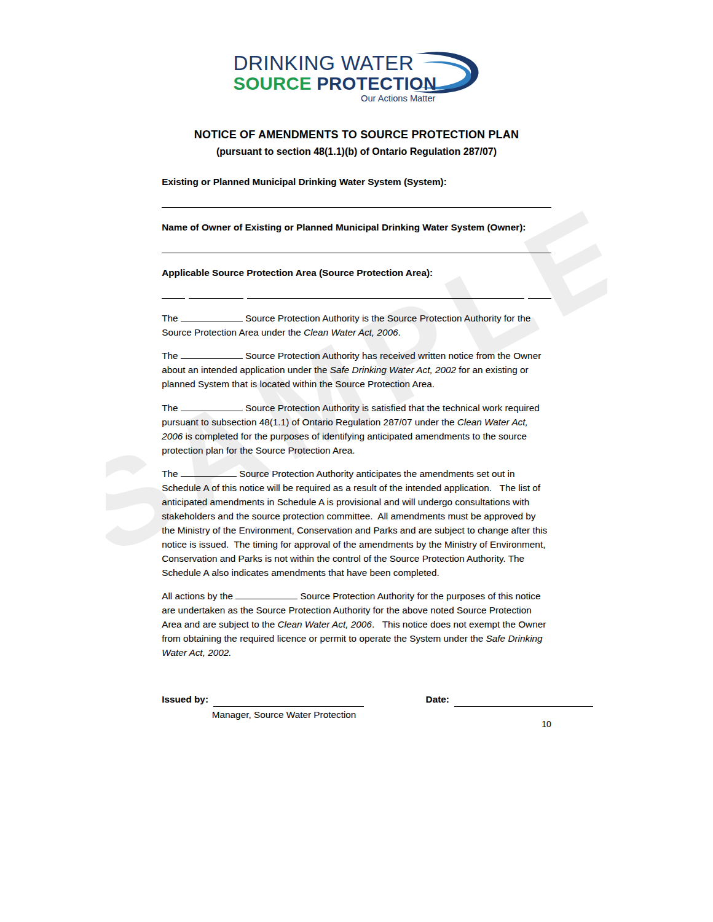SAMPLE
DRINKING WATER
SOURCE PROTECTION
Our Actions Matter
NOTICE OF AMENDMENTS TO SOURCE PROTECTION PLAN
(pursuant to section 48(1.1)(b) of Ontario Regulation 287/07)
Existing or Planned Municipal Drinking Water System (System):
Name of Owner of Existing or Planned Municipal Drinking Water System (Owner):
Applicable Source Protection Area (Source Protection Area):
The Source Protection Authority is the Source Protection Authority for the Source Protection Area under the Clean Water Act, 2006.
The Source Protection Authority has received written notice from the Owner about an intended application under the Safe Drinking Water Act, 2002 for an existing or planned System that is located within the Source Protection Area.
The Source Protection Authority is satisfied that the technical work required pursuant to subsection 48(1.1) of Ontario Regulation 287/07 under the Clean Water Act, 2006 is completed for the purposes of identifying anticipated amendments to the source protection plan for the Source Protection Area.
The Source Protection Authority anticipates the amendments set out in Schedule A of this notice will be required as a result of the intended application. The list of anticipated amendments in Schedule A is provisional and will undergo consultations with stakeholders and the source protection committee. All amendments must be approved by the Ministry of the Environment, Conservation and Parks and are subject to change after this notice is issued. The timing for approval of the amendments by the Ministry of Environment, Conservation and Parks is not within the control of the Source Protection Authority. The Schedule A also indicates amendments that have been completed.
All actions by the Source Protection Authority for the purposes of this notice are undertaken as the Source Protection Authority for the above noted Source Protection Area and are subject to the Clean Water Act, 2006. This notice does not exempt the Owner from obtaining the required licence or permit to operate the System under the Safe Drinking Water Act, 2002.
Issued by:
Date:
Manager, Source Water Protection
10